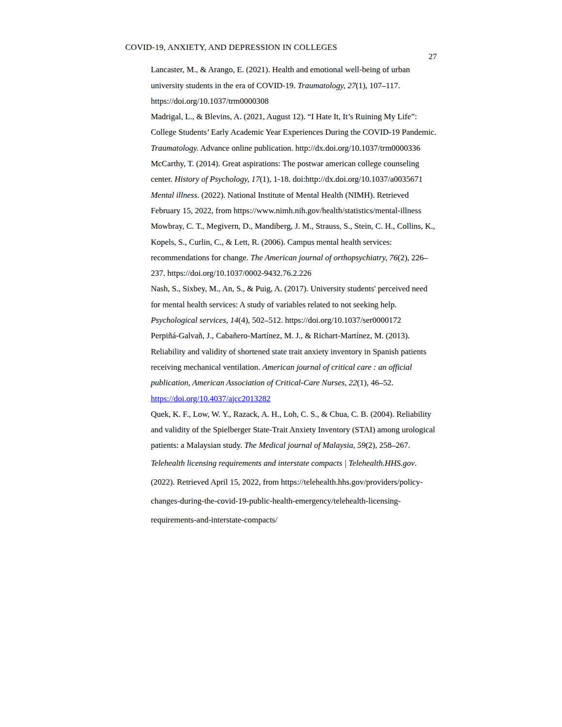COVID-19, ANXIETY, AND DEPRESSION IN COLLEGES
27
Lancaster, M., & Arango, E. (2021). Health and emotional well-being of urban university students in the era of COVID-19. Traumatology, 27(1), 107–117. https://doi.org/10.1037/trm0000308
Madrigal, L., & Blevins, A. (2021, August 12). “I Hate It, It’s Ruining My Life”: College Students’ Early Academic Year Experiences During the COVID-19 Pandemic. Traumatology. Advance online publication. http://dx.doi.org/10.1037/trm0000336
McCarthy, T. (2014). Great aspirations: The postwar american college counseling center. History of Psychology, 17(1), 1-18. doi:http://dx.doi.org/10.1037/a0035671
Mental illness. (2022). National Institute of Mental Health (NIMH). Retrieved February 15, 2022, from https://www.nimh.nih.gov/health/statistics/mental-illness
Mowbray, C. T., Megivern, D., Mandiberg, J. M., Strauss, S., Stein, C. H., Collins, K., Kopels, S., Curlin, C., & Lett, R. (2006). Campus mental health services: recommendations for change. The American journal of orthopsychiatry, 76(2), 226–237. https://doi.org/10.1037/0002-9432.76.2.226
Nash, S., Sixbey, M., An, S., & Puig, A. (2017). University students' perceived need for mental health services: A study of variables related to not seeking help. Psychological services, 14(4), 502–512. https://doi.org/10.1037/ser0000172
Perpiñá-Galvañ, J., Cabañero-Martínez, M. J., & Richart-Martínez, M. (2013). Reliability and validity of shortened state trait anxiety inventory in Spanish patients receiving mechanical ventilation. American journal of critical care : an official publication, American Association of Critical-Care Nurses, 22(1), 46–52. https://doi.org/10.4037/ajcc2013282
Quek, K. F., Low, W. Y., Razack, A. H., Loh, C. S., & Chua, C. B. (2004). Reliability and validity of the Spielberger State-Trait Anxiety Inventory (STAI) among urological patients: a Malaysian study. The Medical journal of Malaysia, 59(2), 258–267.
Telehealth licensing requirements and interstate compacts | Telehealth.HHS.gov. (2022). Retrieved April 15, 2022, from https://telehealth.hhs.gov/providers/policy-changes-during-the-covid-19-public-health-emergency/telehealth-licensing-requirements-and-interstate-compacts/